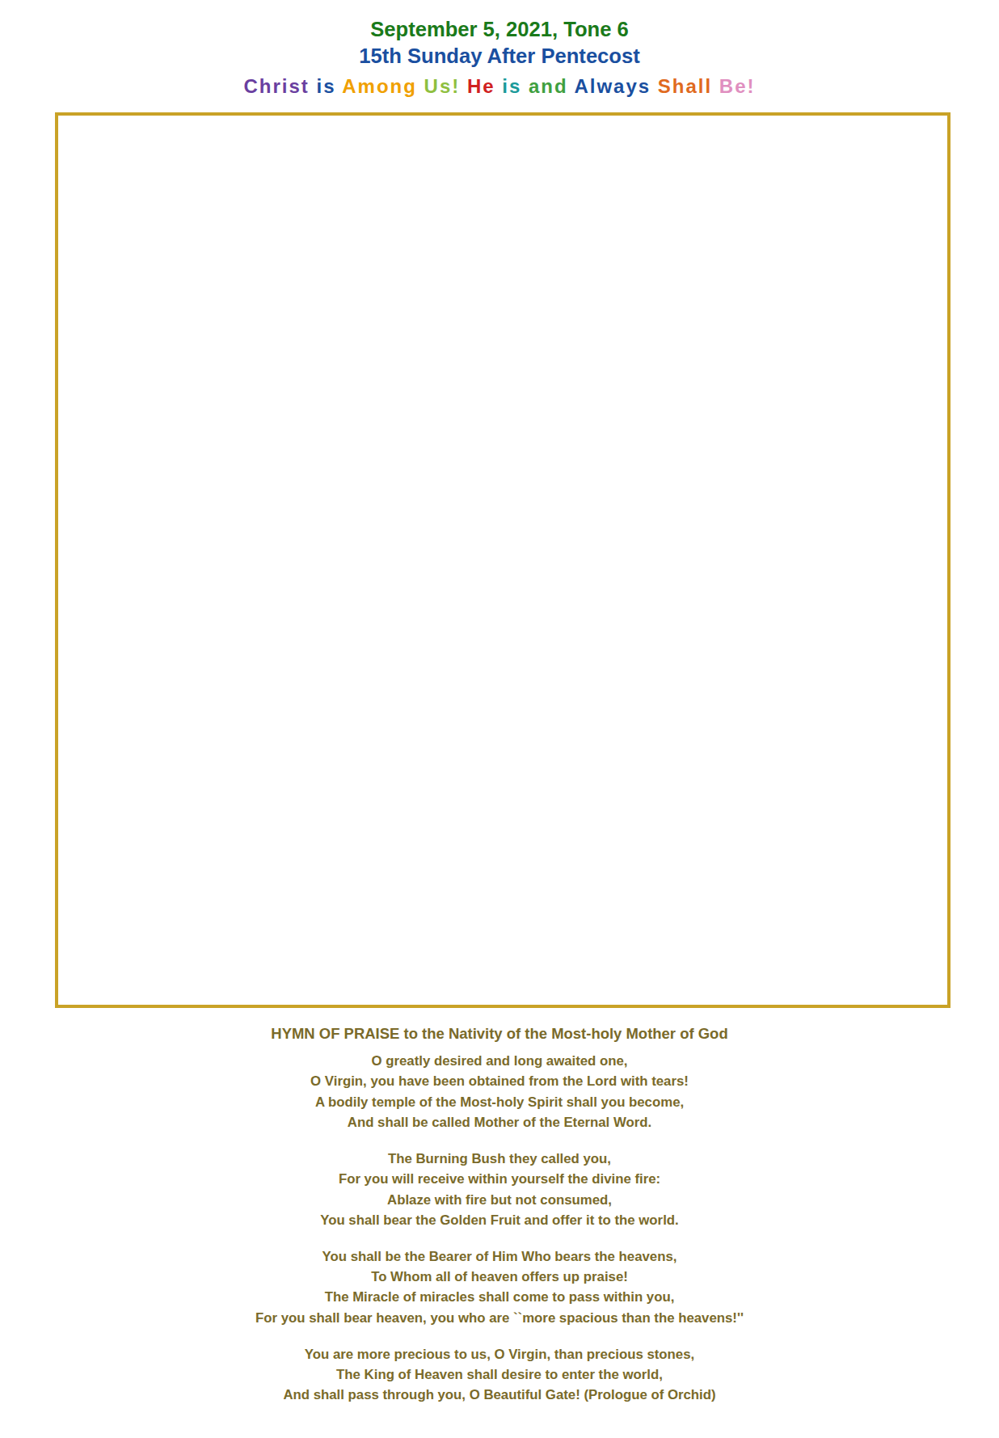September 5, 2021, Tone 6
15th Sunday After Pentecost
Christ is Among Us! He is and Always Shall Be!
HYMN OF PRAISE to the Nativity of the Most-holy Mother of God
O greatly desired and long awaited one,
O Virgin, you have been obtained from the Lord with tears!
A bodily temple of the Most-holy Spirit shall you become,
And shall be called Mother of the Eternal Word.
The Burning Bush they called you,
For you will receive within yourself the divine fire:
Ablaze with fire but not consumed,
You shall bear the Golden Fruit and offer it to the world.
You shall be the Bearer of Him Who bears the heavens,
To Whom all of heaven offers up praise!
The Miracle of miracles shall come to pass within you,
For you shall bear heaven, you who are ``more spacious than the heavens!''
You are more precious to us, O Virgin, than precious stones,
The King of Heaven shall desire to enter the world,
And shall pass through you, O Beautiful Gate! (Prologue of Orchid)